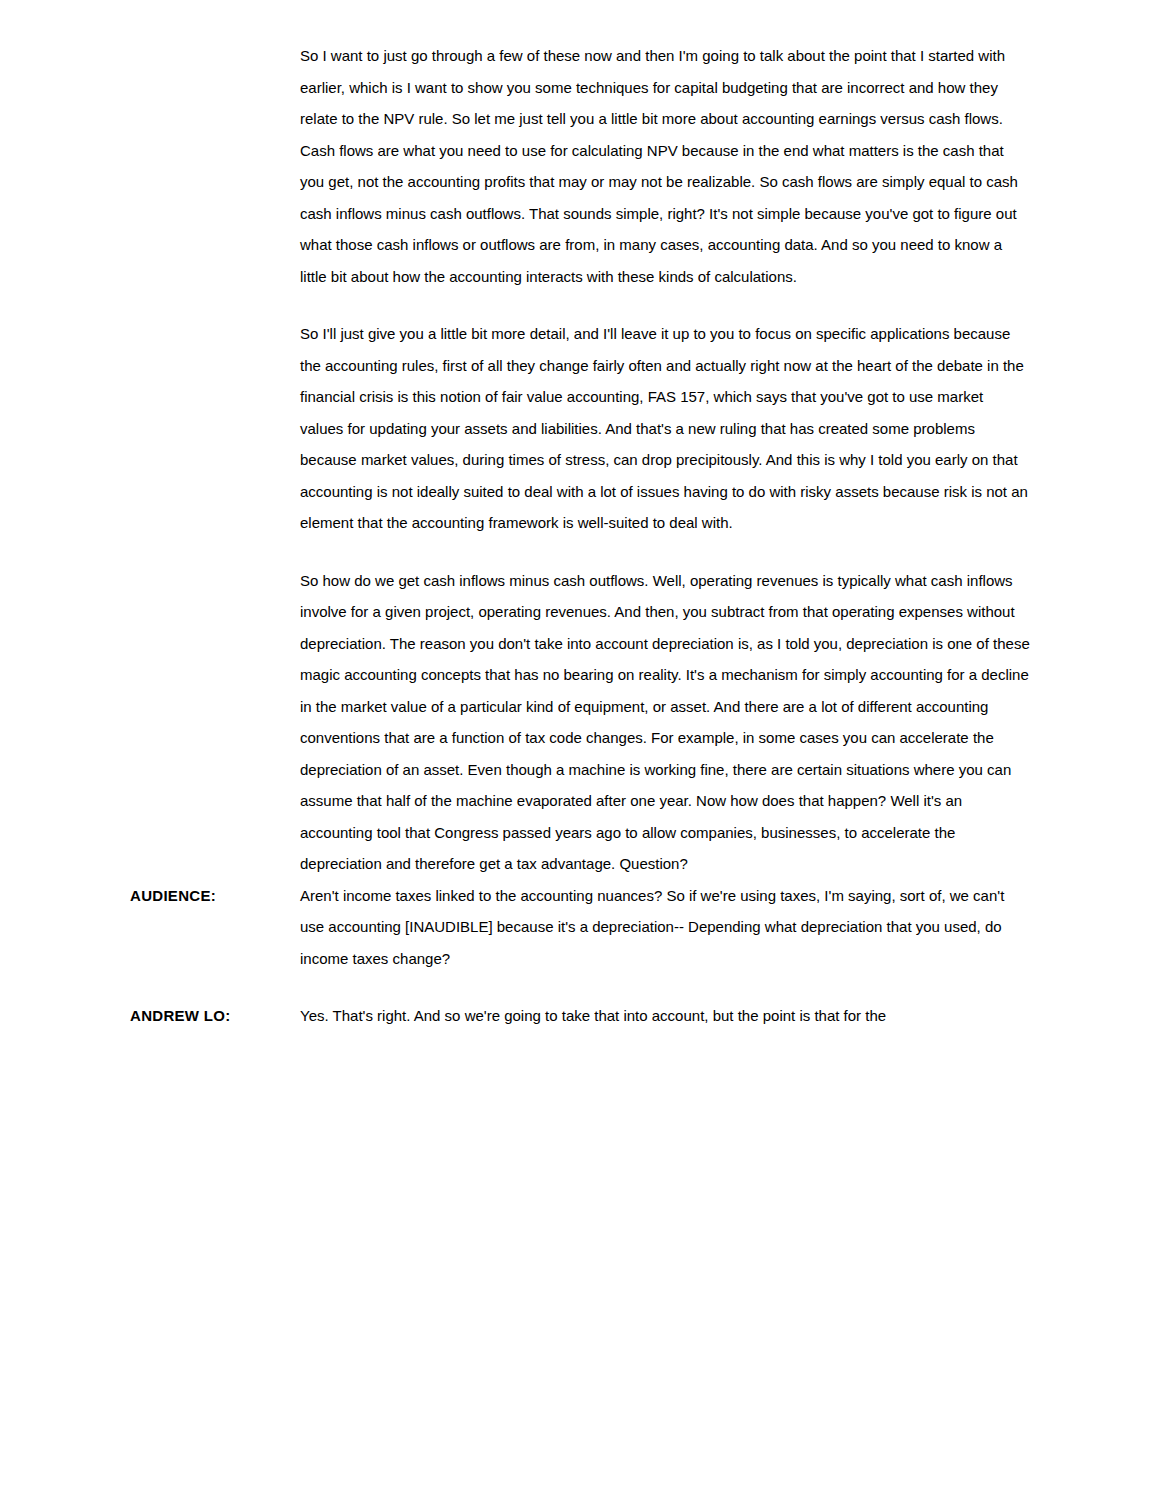So I want to just go through a few of these now and then I'm going to talk about the point that I started with earlier, which is I want to show you some techniques for capital budgeting that are incorrect and how they relate to the NPV rule. So let me just tell you a little bit more about accounting earnings versus cash flows. Cash flows are what you need to use for calculating NPV because in the end what matters is the cash that you get, not the accounting profits that may or may not be realizable. So cash flows are simply equal to cash cash inflows minus cash outflows. That sounds simple, right? It's not simple because you've got to figure out what those cash inflows or outflows are from, in many cases, accounting data. And so you need to know a little bit about how the accounting interacts with these kinds of calculations.
So I'll just give you a little bit more detail, and I'll leave it up to you to focus on specific applications because the accounting rules, first of all they change fairly often and actually right now at the heart of the debate in the financial crisis is this notion of fair value accounting, FAS 157, which says that you've got to use market values for updating your assets and liabilities. And that's a new ruling that has created some problems because market values, during times of stress, can drop precipitously. And this is why I told you early on that accounting is not ideally suited to deal with a lot of issues having to do with risky assets because risk is not an element that the accounting framework is well-suited to deal with.
So how do we get cash inflows minus cash outflows. Well, operating revenues is typically what cash inflows involve for a given project, operating revenues. And then, you subtract from that operating expenses without depreciation. The reason you don't take into account depreciation is, as I told you, depreciation is one of these magic accounting concepts that has no bearing on reality. It's a mechanism for simply accounting for a decline in the market value of a particular kind of equipment, or asset. And there are a lot of different accounting conventions that are a function of tax code changes. For example, in some cases you can accelerate the depreciation of an asset. Even though a machine is working fine, there are certain situations where you can assume that half of the machine evaporated after one year. Now how does that happen? Well it's an accounting tool that Congress passed years ago to allow companies, businesses, to accelerate the depreciation and therefore get a tax advantage. Question?
AUDIENCE:
Aren't income taxes linked to the accounting nuances? So if we're using taxes, I'm saying, sort of, we can't use accounting [INAUDIBLE] because it's a depreciation-- Depending what depreciation that you used, do income taxes change?
ANDREW LO:
Yes. That's right. And so we're going to take that into account, but the point is that for the